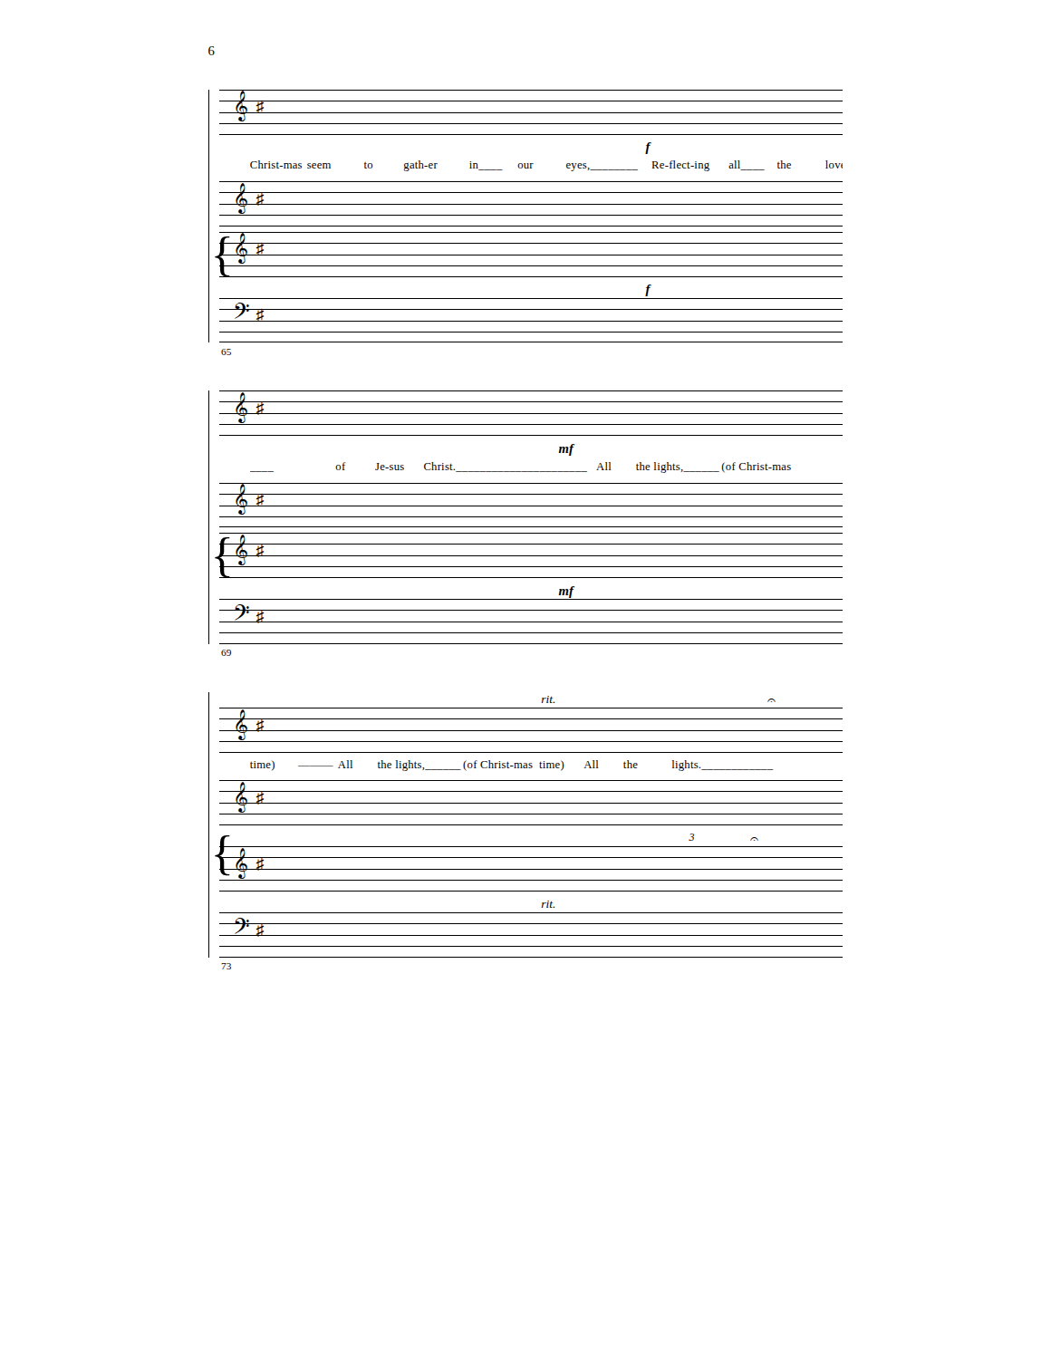6
𝄞 ♯
f
Christ‑mas seem to gath‑er in____ our eyes,________ Re‑flect‑ing all____ the love____
𝄞 ♯
{
𝄞 ♯
f
𝄢 ♯
65
𝄞 ♯
mf
____ of Je‑sus Christ.______________________ All the lights,______ (of Christ‑mas
𝄞 ♯
{
𝄞 ♯
mf
𝄢 ♯
69
rit. 𝄐
𝄞 ♯
time) ——— All the lights,______ (of Christ‑mas time) All the lights.____________
𝄞 ♯
{
3 𝄐
𝄞 ♯
rit.
𝄢 ♯
73
Page 6 of a vocal and piano score in G major. Lyrics: “Christmas seem to gather in our eyes, reflecting all the love of Jesus Christ. All the lights, (of Christmas time) All the lights, (of Christmas time) All the lights.” Dynamic markings: forte at measure 67, mezzo-forte at measure 71. A ritardando leads to the final fermata chord.